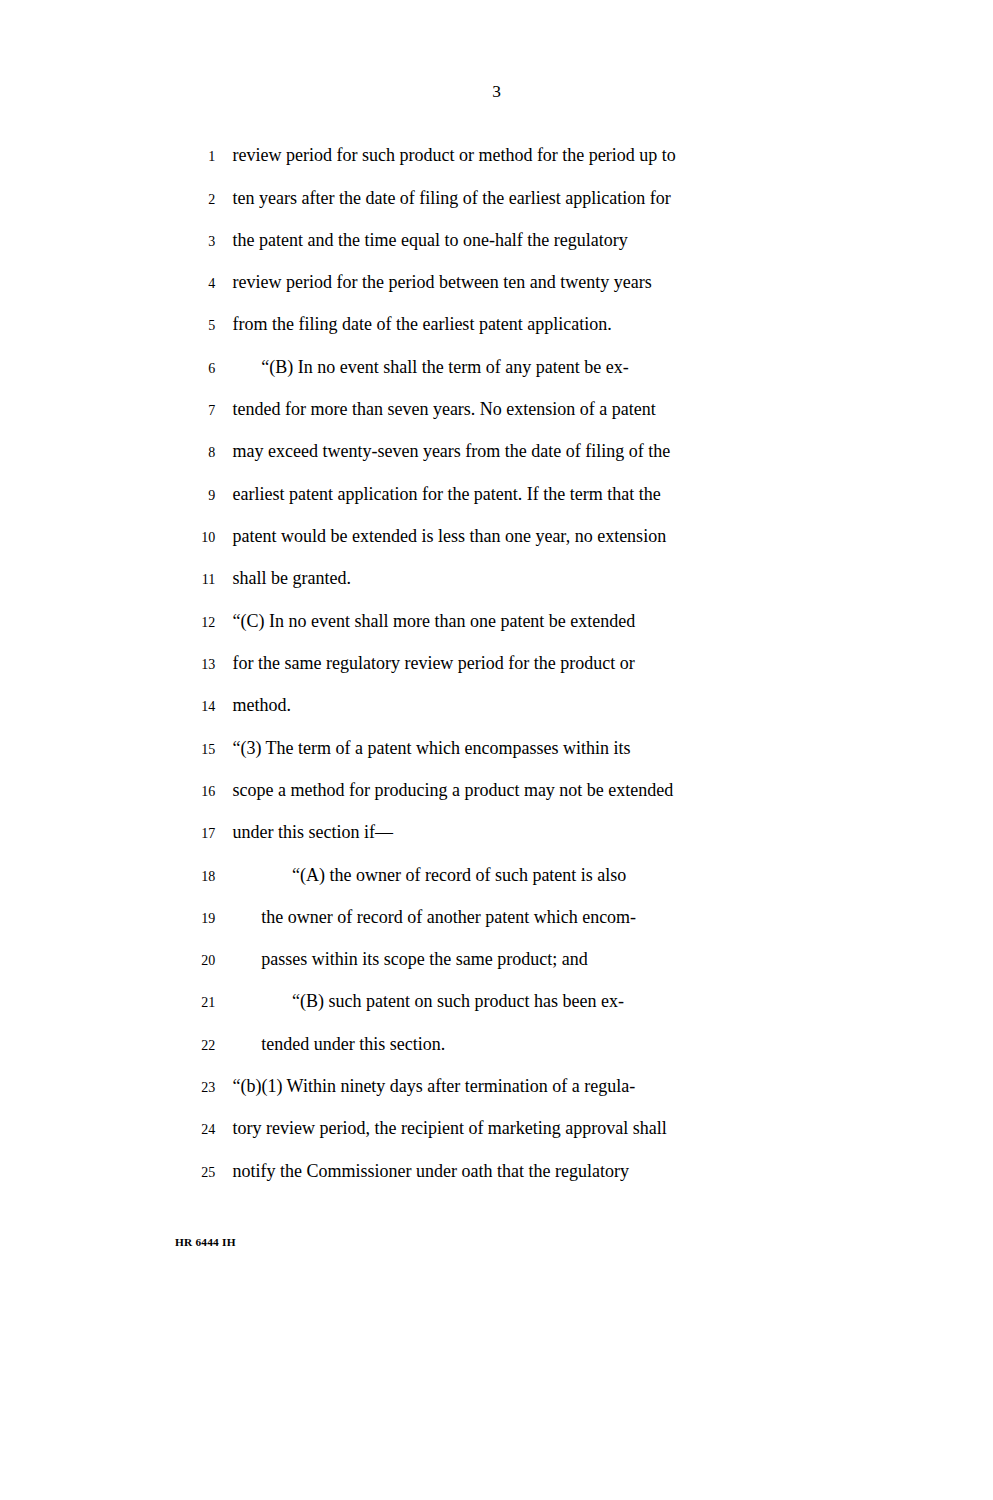3
1 review period for such product or method for the period up to
2 ten years after the date of filing of the earliest application for
3 the patent and the time equal to one-half the regulatory
4 review period for the period between ten and twenty years
5 from the filing date of the earliest patent application.
6“(B) In no event shall the term of any patent be ex-
7 tended for more than seven years. No extension of a patent
8 may exceed twenty-seven years from the date of filing of the
9 earliest patent application for the patent. If the term that the
10 patent would be extended is less than one year, no extension
11 shall be granted.
12“(C) In no event shall more than one patent be extended
13 for the same regulatory review period for the product or
14 method.
15“(3) The term of a patent which encompasses within its
16 scope a method for producing a product may not be extended
17 under this section if—
18“(A) the owner of record of such patent is also
19 the owner of record of another patent which encom-
20 passes within its scope the same product; and
21“(B) such patent on such product has been ex-
22 tended under this section.
23“(b)(1) Within ninety days after termination of a regula-
24 tory review period, the recipient of marketing approval shall
25 notify the Commissioner under oath that the regulatory
HR 6444 IH